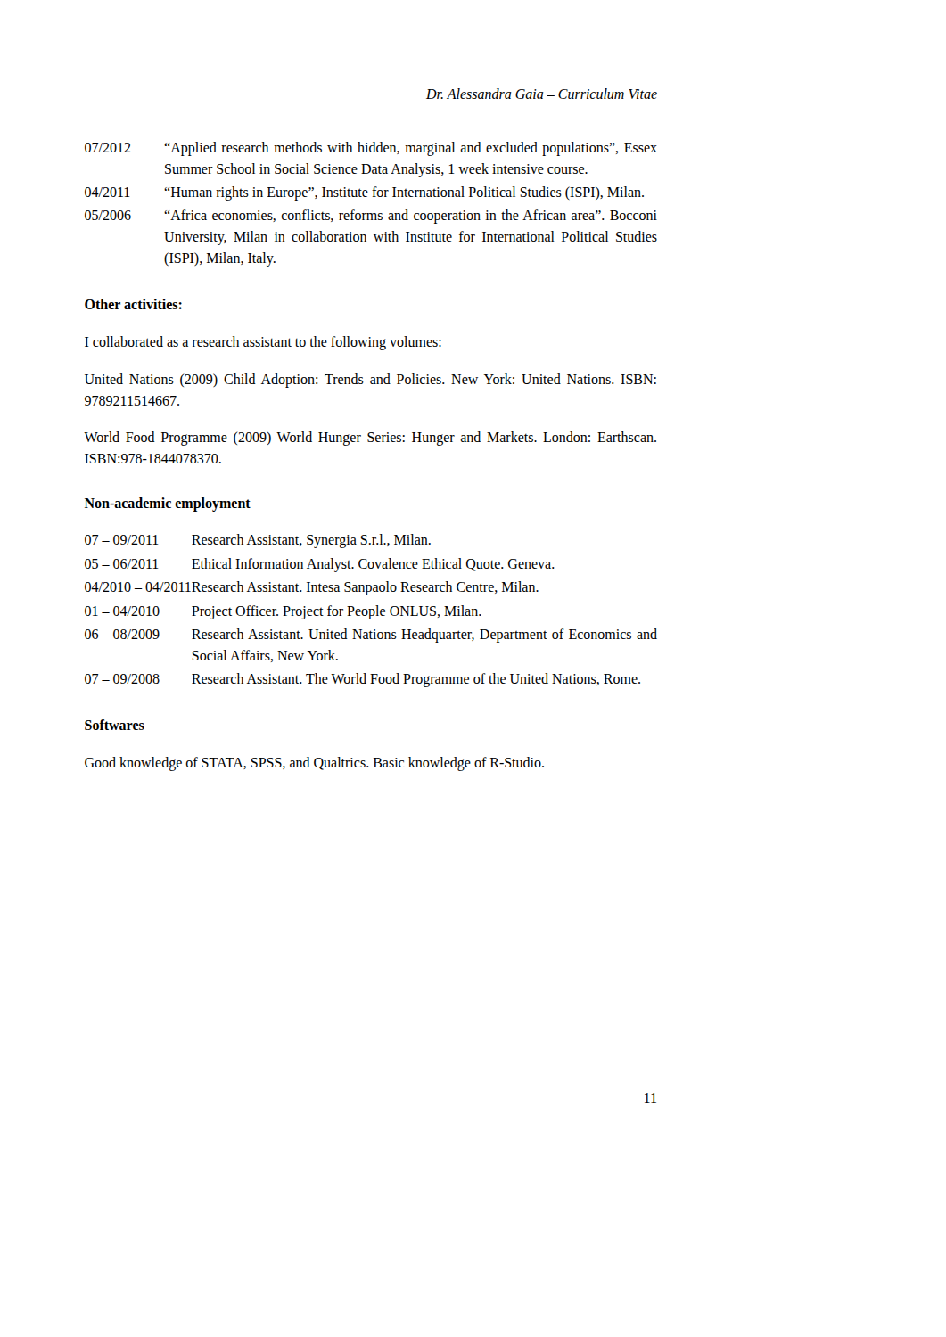Dr. Alessandra Gaia – Curriculum Vitae
| 07/2012 | “Applied research methods with hidden, marginal and excluded populations”, Essex Summer School in Social Science Data Analysis, 1 week intensive course. |
| 04/2011 | “Human rights in Europe”, Institute for International Political Studies (ISPI), Milan. |
| 05/2006 | “Africa economies, conflicts, reforms and cooperation in the African area”. Bocconi University, Milan in collaboration with Institute for International Political Studies (ISPI), Milan, Italy. |
Other activities:
I collaborated as a research assistant to the following volumes:
United Nations (2009) Child Adoption: Trends and Policies. New York: United Nations. ISBN: 9789211514667.
World Food Programme (2009) World Hunger Series: Hunger and Markets. London: Earthscan. ISBN:978-1844078370.
Non-academic employment
| 07 – 09/2011 | Research Assistant, Synergia S.r.l., Milan. |
| 05 – 06/2011 | Ethical Information Analyst. Covalence Ethical Quote. Geneva. |
| 04/2010 – 04/2011 | Research Assistant. Intesa Sanpaolo Research Centre, Milan. |
| 01 – 04/2010 | Project Officer. Project for People ONLUS, Milan. |
| 06 – 08/2009 | Research Assistant. United Nations Headquarter, Department of Economics and Social Affairs, New York. |
| 07 – 09/2008 | Research Assistant. The World Food Programme of the United Nations, Rome. |
Softwares
Good knowledge of STATA, SPSS, and Qualtrics. Basic knowledge of R-Studio.
11